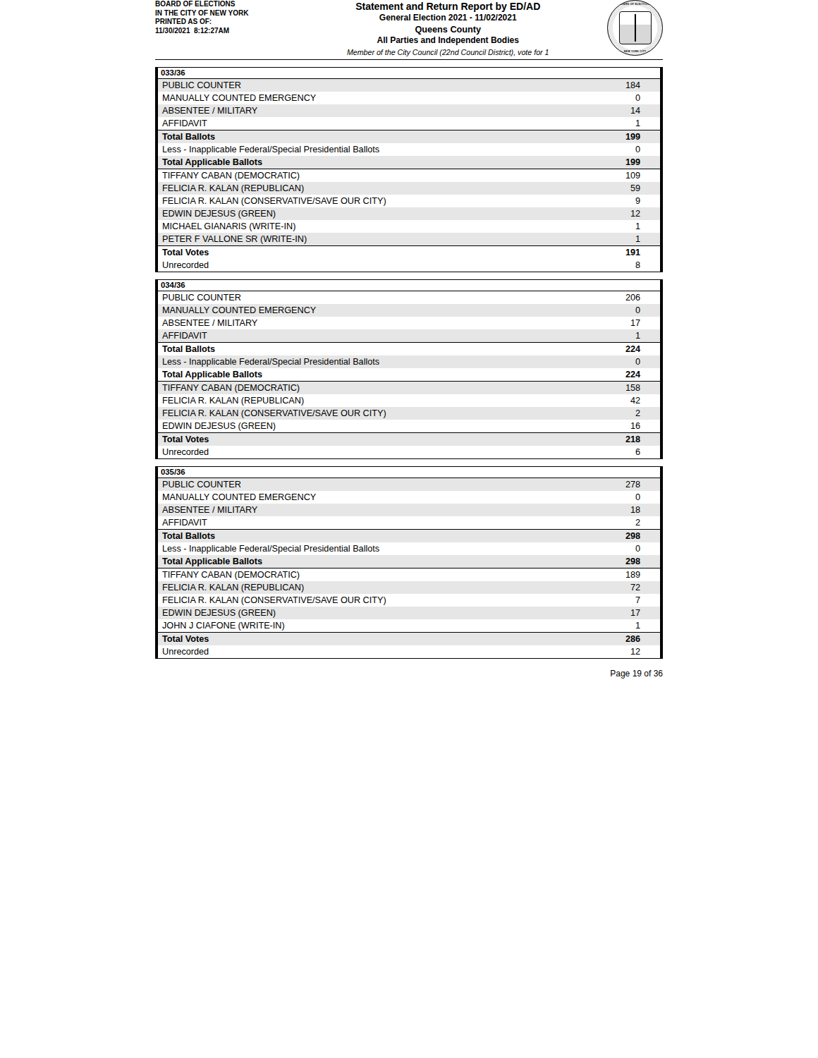BOARD OF ELECTIONS
IN THE CITY OF NEW YORK
PRINTED AS OF:
11/30/2021 8:12:27AM
Statement and Return Report by ED/AD
General Election 2021 - 11/02/2021
Queens County
All Parties and Independent Bodies
Member of the City Council (22nd Council District), vote for 1
033/36
| PUBLIC COUNTER | 184 |
| MANUALLY COUNTED EMERGENCY | 0 |
| ABSENTEE / MILITARY | 14 |
| AFFIDAVIT | 1 |
| Total Ballots | 199 |
| Less - Inapplicable Federal/Special Presidential Ballots | 0 |
| Total Applicable Ballots | 199 |
| TIFFANY CABAN (DEMOCRATIC) | 109 |
| FELICIA R. KALAN (REPUBLICAN) | 59 |
| FELICIA R. KALAN (CONSERVATIVE/SAVE OUR CITY) | 9 |
| EDWIN DEJESUS (GREEN) | 12 |
| MICHAEL GIANARIS (WRITE-IN) | 1 |
| PETER F VALLONE SR (WRITE-IN) | 1 |
| Total Votes | 191 |
| Unrecorded | 8 |
034/36
| PUBLIC COUNTER | 206 |
| MANUALLY COUNTED EMERGENCY | 0 |
| ABSENTEE / MILITARY | 17 |
| AFFIDAVIT | 1 |
| Total Ballots | 224 |
| Less - Inapplicable Federal/Special Presidential Ballots | 0 |
| Total Applicable Ballots | 224 |
| TIFFANY CABAN (DEMOCRATIC) | 158 |
| FELICIA R. KALAN (REPUBLICAN) | 42 |
| FELICIA R. KALAN (CONSERVATIVE/SAVE OUR CITY) | 2 |
| EDWIN DEJESUS (GREEN) | 16 |
| Total Votes | 218 |
| Unrecorded | 6 |
035/36
| PUBLIC COUNTER | 278 |
| MANUALLY COUNTED EMERGENCY | 0 |
| ABSENTEE / MILITARY | 18 |
| AFFIDAVIT | 2 |
| Total Ballots | 298 |
| Less - Inapplicable Federal/Special Presidential Ballots | 0 |
| Total Applicable Ballots | 298 |
| TIFFANY CABAN (DEMOCRATIC) | 189 |
| FELICIA R. KALAN (REPUBLICAN) | 72 |
| FELICIA R. KALAN (CONSERVATIVE/SAVE OUR CITY) | 7 |
| EDWIN DEJESUS (GREEN) | 17 |
| JOHN J CIAFONE (WRITE-IN) | 1 |
| Total Votes | 286 |
| Unrecorded | 12 |
Page 19 of 36